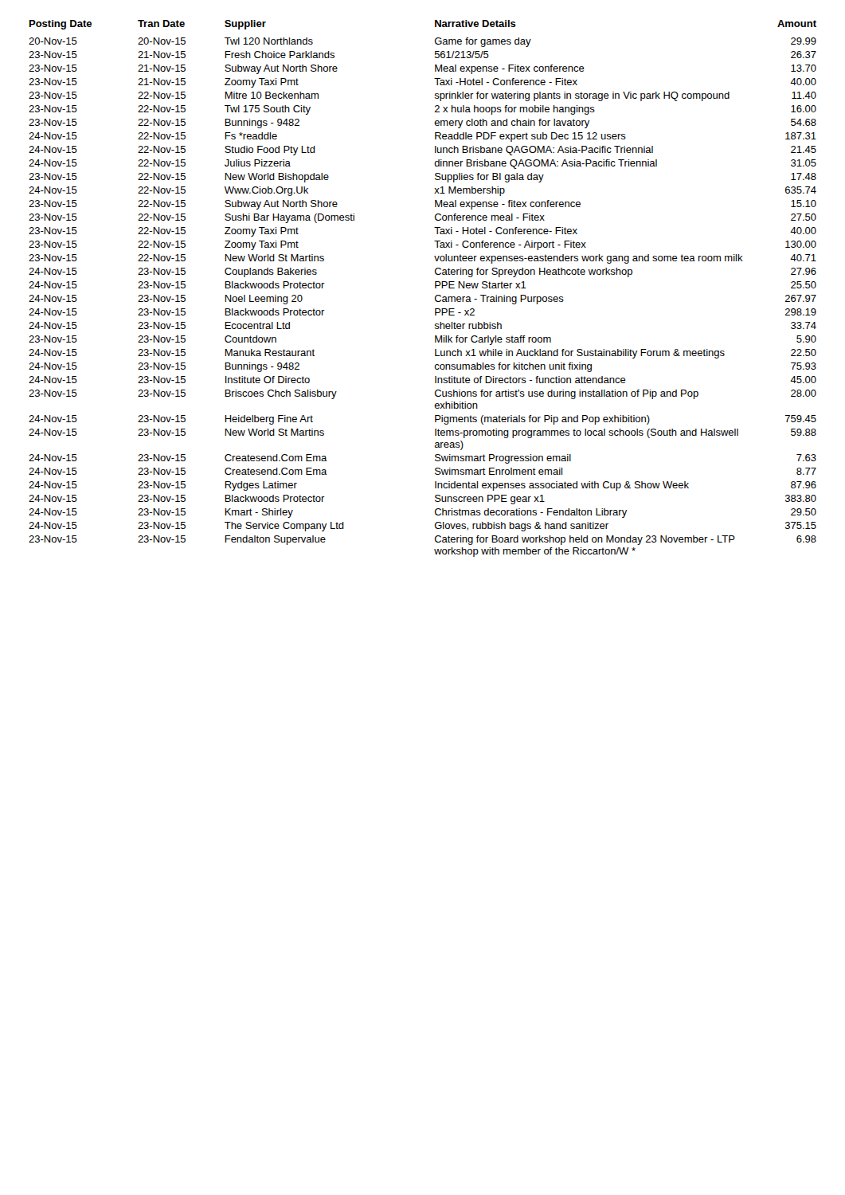| Posting Date | Tran Date | Supplier | Narrative Details | Amount |
| --- | --- | --- | --- | --- |
| 20-Nov-15 | 20-Nov-15 | Twl 120 Northlands | Game for games day | 29.99 |
| 23-Nov-15 | 21-Nov-15 | Fresh Choice Parklands | 561/213/5/5 | 26.37 |
| 23-Nov-15 | 21-Nov-15 | Subway Aut North Shore | Meal expense - Fitex conference | 13.70 |
| 23-Nov-15 | 21-Nov-15 | Zoomy Taxi Pmt | Taxi -Hotel - Conference - Fitex | 40.00 |
| 23-Nov-15 | 22-Nov-15 | Mitre 10 Beckenham | sprinkler for watering plants in storage in Vic park HQ compound | 11.40 |
| 23-Nov-15 | 22-Nov-15 | Twl 175 South City | 2 x hula hoops for mobile hangings | 16.00 |
| 23-Nov-15 | 22-Nov-15 | Bunnings - 9482 | emery cloth and chain for lavatory | 54.68 |
| 24-Nov-15 | 22-Nov-15 | Fs *readdle | Readdle PDF expert sub Dec 15 12 users | 187.31 |
| 24-Nov-15 | 22-Nov-15 | Studio Food Pty Ltd | lunch Brisbane QAGOMA: Asia-Pacific Triennial | 21.45 |
| 24-Nov-15 | 22-Nov-15 | Julius Pizzeria | dinner Brisbane QAGOMA: Asia-Pacific Triennial | 31.05 |
| 23-Nov-15 | 22-Nov-15 | New World Bishopdale | Supplies for BI gala day | 17.48 |
| 24-Nov-15 | 22-Nov-15 | Www.Ciob.Org.Uk | x1 Membership | 635.74 |
| 23-Nov-15 | 22-Nov-15 | Subway Aut North Shore | Meal expense - fitex conference | 15.10 |
| 23-Nov-15 | 22-Nov-15 | Sushi Bar Hayama (Domesti | Conference meal - Fitex | 27.50 |
| 23-Nov-15 | 22-Nov-15 | Zoomy Taxi Pmt | Taxi - Hotel - Conference- Fitex | 40.00 |
| 23-Nov-15 | 22-Nov-15 | Zoomy Taxi Pmt | Taxi - Conference - Airport - Fitex | 130.00 |
| 23-Nov-15 | 22-Nov-15 | New World St Martins | volunteer expenses-eastenders work gang and some tea room milk | 40.71 |
| 24-Nov-15 | 23-Nov-15 | Couplands Bakeries | Catering for Spreydon Heathcote workshop | 27.96 |
| 24-Nov-15 | 23-Nov-15 | Blackwoods Protector | PPE New Starter x1 | 25.50 |
| 24-Nov-15 | 23-Nov-15 | Noel Leeming 20 | Camera - Training Purposes | 267.97 |
| 24-Nov-15 | 23-Nov-15 | Blackwoods Protector | PPE - x2 | 298.19 |
| 24-Nov-15 | 23-Nov-15 | Ecocentral Ltd | shelter rubbish | 33.74 |
| 23-Nov-15 | 23-Nov-15 | Countdown | Milk for Carlyle staff room | 5.90 |
| 24-Nov-15 | 23-Nov-15 | Manuka Restaurant | Lunch x1 while in Auckland for Sustainability Forum & meetings | 22.50 |
| 24-Nov-15 | 23-Nov-15 | Bunnings - 9482 | consumables for kitchen unit fixing | 75.93 |
| 24-Nov-15 | 23-Nov-15 | Institute Of Directo | Institute of Directors - function attendance | 45.00 |
| 23-Nov-15 | 23-Nov-15 | Briscoes Chch Salisbury | Cushions for artist's use during installation of Pip and Pop exhibition | 28.00 |
| 24-Nov-15 | 23-Nov-15 | Heidelberg Fine Art | Pigments (materials for Pip and Pop exhibition) | 759.45 |
| 24-Nov-15 | 23-Nov-15 | New World St Martins | Items-promoting programmes to local schools (South and Halswell areas) | 59.88 |
| 24-Nov-15 | 23-Nov-15 | Createsend.Com Ema | Swimsmart Progression email | 7.63 |
| 24-Nov-15 | 23-Nov-15 | Createsend.Com Ema | Swimsmart Enrolment email | 8.77 |
| 24-Nov-15 | 23-Nov-15 | Rydges Latimer | Incidental expenses associated with Cup & Show Week | 87.96 |
| 24-Nov-15 | 23-Nov-15 | Blackwoods Protector | Sunscreen PPE gear x1 | 383.80 |
| 24-Nov-15 | 23-Nov-15 | Kmart - Shirley | Christmas decorations - Fendalton Library | 29.50 |
| 24-Nov-15 | 23-Nov-15 | The Service Company Ltd | Gloves, rubbish bags & hand sanitizer | 375.15 |
| 23-Nov-15 | 23-Nov-15 | Fendalton Supervalue | Catering for Board workshop held on Monday 23 November - LTP workshop with member of the Riccarton/W * | 6.98 |